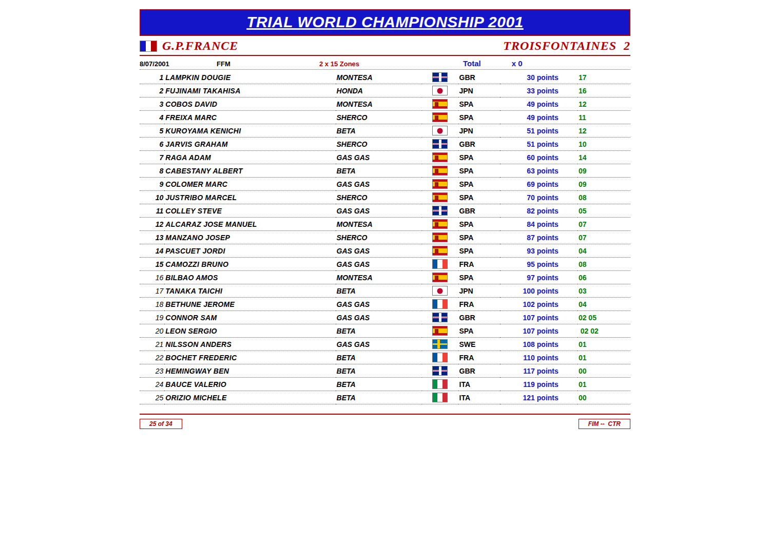TRIAL WORLD CHAMPIONSHIP 2001
G.P.FRANCE TROISFONTAINES 2
8/07/2001 FFM 2 x 15 Zones Total x 0
| 1 | LAMPKIN DOUGIE | MONTESA | | GBR | 30 | points | 17 |
| 2 | FUJINAMI TAKAHISA | HONDA | | JPN | 33 | points | 16 |
| 3 | COBOS DAVID | MONTESA | | SPA | 49 | points | 12 |
| 4 | FREIXA MARC | SHERCO | | SPA | 49 | points | 11 |
| 5 | KUROYAMA KENICHI | BETA | | JPN | 51 | points | 12 |
| 6 | JARVIS GRAHAM | SHERCO | | GBR | 51 | points | 10 |
| 7 | RAGA ADAM | GAS GAS | | SPA | 60 | points | 14 |
| 8 | CABESTANY ALBERT | BETA | | SPA | 63 | points | 09 |
| 9 | COLOMER MARC | GAS GAS | | SPA | 69 | points | 09 |
| 10 | JUSTRIBO MARCEL | SHERCO | | SPA | 70 | points | 08 |
| 11 | COLLEY STEVE | GAS GAS | | GBR | 82 | points | 05 |
| 12 | ALCARAZ JOSE MANUEL | MONTESA | | SPA | 84 | points | 07 |
| 13 | MANZANO JOSEP | SHERCO | | SPA | 87 | points | 07 |
| 14 | PASCUET JORDI | GAS GAS | | SPA | 93 | points | 04 |
| 15 | CAMOZZI BRUNO | GAS GAS | | FRA | 95 | points | 08 |
| 16 | BILBAO AMOS | MONTESA | | SPA | 97 | points | 06 |
| 17 | TANAKA TAICHI | BETA | | JPN | 100 | points | 03 |
| 18 | BETHUNE JEROME | GAS GAS | | FRA | 102 | points | 04 |
| 19 | CONNOR SAM | GAS GAS | | GBR | 107 | points | 02 05 |
| 20 | LEON SERGIO | BETA | | SPA | 107 | points | 02 02 |
| 21 | NILSSON ANDERS | GAS GAS | | SWE | 108 | points | 01 |
| 22 | BOCHET FREDERIC | BETA | | FRA | 110 | points | 01 |
| 23 | HEMINGWAY BEN | BETA | | GBR | 117 | points | 00 |
| 24 | BAUCE VALERIO | BETA | | ITA | 119 | points | 01 |
| 25 | ORIZIO MICHELE | BETA | | ITA | 121 | points | 00 |
25 of 34
FIM -- CTR